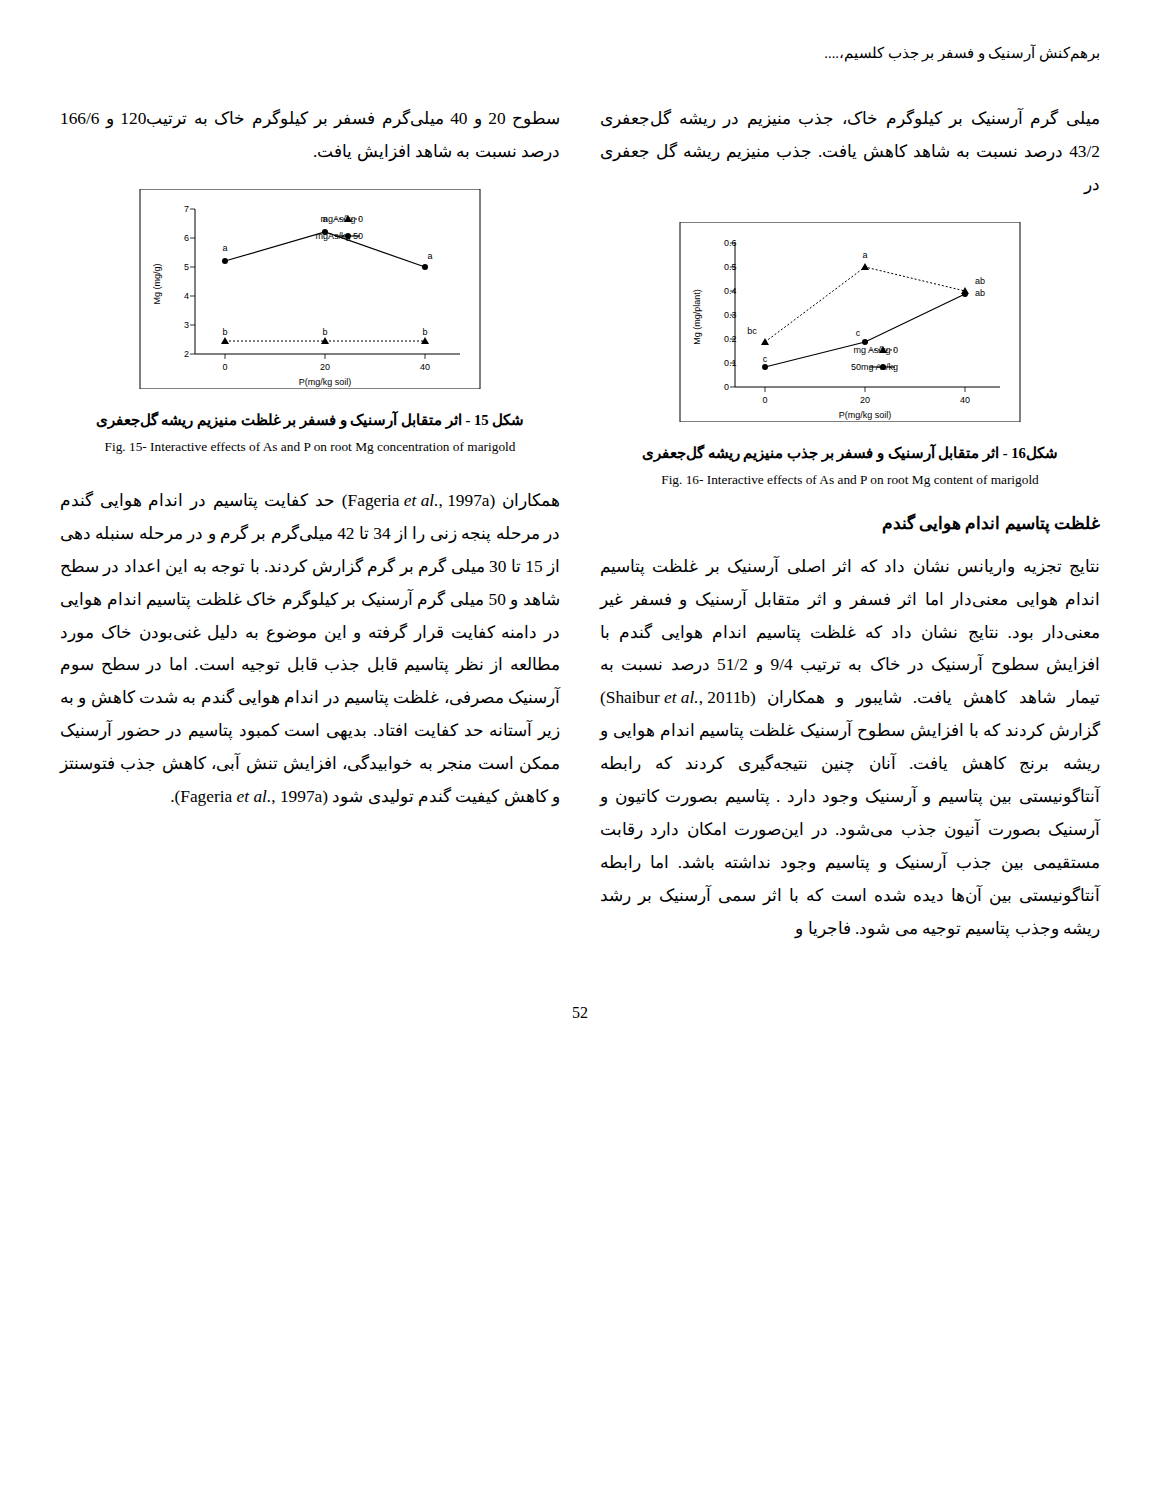برهم‌کنش آرسنیک و فسفر بر جذب کلسیم،....
میلی گرم آرسنیک بر کیلوگرم خاک، جذب منیزیم در ریشه گل‌جعفری 43/2 درصد نسبت به شاهد کاهش یافت. جذب منیزیم ریشه گل جعفری در
0 0.1 0.2 0.3 0.4 0.5 0.6 0 20 40 P(mg/kg soil) Mg (mg/plant) a bc c c ab ab 0 mg As/kg 50mg As/kg
شکل16 - اثر متقابل آرسنیک و فسفر بر جذب منیزیم ریشه گل‌جعفری
Fig. 16- Interactive effects of As and P on root Mg content of marigold
غلظت پتاسیم اندام هوایی گندم
نتایج تجزیه واریانس نشان داد که اثر اصلی آرسنیک بر غلظت پتاسیم اندام هوایی معنی‌دار اما اثر فسفر و اثر متقابل آرسنیک و فسفر غیر معنی‌دار بود. نتایج نشان داد که غلظت پتاسیم اندام هوایی گندم با افزایش سطوح آرسنیک در خاک به ترتیب 9/4 و 51/2 درصد نسبت به تیمار شاهد کاهش یافت. شایبور و همکاران (Shaibur et al., 2011b) گزارش کردند که با افزایش سطوح آرسنیک غلظت پتاسیم اندام هوایی و ریشه برنج کاهش یافت. آنان چنین نتیجه‌گیری کردند که رابطه آنتاگونیستی بین پتاسیم و آرسنیک وجود دارد . پتاسیم بصورت کاتیون و آرسنیک بصورت آنیون جذب می‌شود. در این‌صورت امکان دارد رقابت مستقیمی بین جذب آرسنیک و پتاسیم وجود نداشته باشد. اما رابطه آنتاگونیستی بین آن‌ها دیده شده است که با اثر سمی آرسنیک بر رشد ریشه وجذب پتاسیم توجیه می شود. فاجریا و
سطوح 20 و 40 میلی‌گرم فسفر بر کیلوگرم خاک به ترتیب120 و 166/6 درصد نسبت به شاهد افزایش یافت.
2 3 4 5 6 7 0 20 40 P(mg/kg soil) Mg (mg/g) a a a b b b 0 mgAs/kg 50 mgAs/kg
شکل 15 - اثر متقابل آرسنیک و فسفر بر غلظت منیزیم ریشه گل‌جعفری
Fig. 15- Interactive effects of As and P on root Mg concentration of marigold
همکاران (Fageria et al., 1997a) حد کفایت پتاسیم در اندام هوایی گندم در مرحله پنجه زنی را از 34 تا 42 میلی‌گرم بر گرم و در مرحله سنبله دهی از 15 تا 30 میلی گرم بر گرم گزارش کردند. با توجه به این اعداد در سطح شاهد و 50 میلی گرم آرسنیک بر کیلوگرم خاک غلظت پتاسیم اندام هوایی در دامنه کفایت قرار گرفته و این موضوع به دلیل غنی‌بودن خاک مورد مطالعه از نظر پتاسیم قابل جذب قابل توجیه است. اما در سطح سوم آرسنیک مصرفی، غلظت پتاسیم در اندام هوایی گندم به شدت کاهش و به زیر آستانه حد کفایت افتاد. بدیهی است کمبود پتاسیم در حضور آرسنیک ممکن است منجر به خوابیدگی، افزایش تنش آبی، کاهش جذب فتوسنتز و کاهش کیفیت گندم تولیدی شود (Fageria et al., 1997a).
52